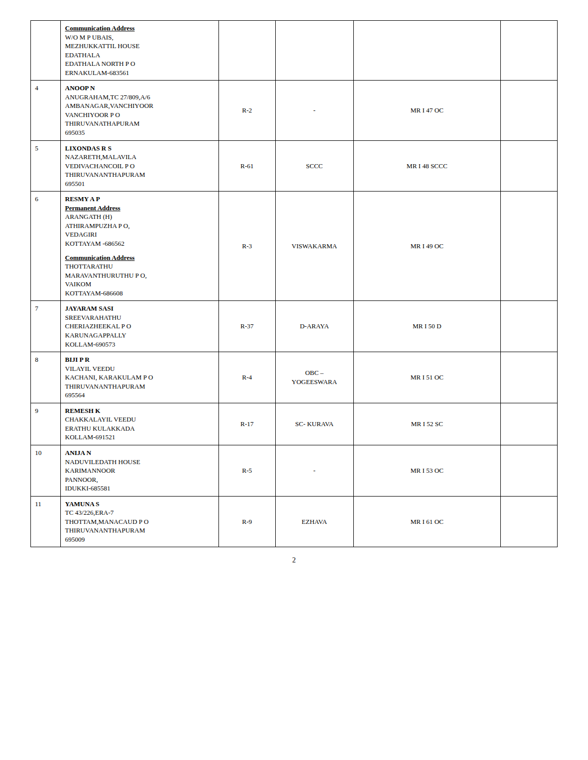| | Communication Address W/O M P UBAIS, MEZHUKKATTIL HOUSE EDATHALA EDATHALA NORTH P O ERNAKULAM-683561 | | | | |
| 4 | ANOOP N ANUGRAHAM,TC 27/809,A/6 AMBANAGAR,VANCHIYOOR VANCHIYOOR P O THIRUVANATHAPURAM 695035 | R-2 | - | MR I 47 OC | |
| 5 | LIXONDAS R S NAZARETH,MALAVILA VEDIVACHANCOIL P O THIRUVANANTHAPURAM 695501 | R-61 | SCCC | MR I 48 SCCC | |
| 6 | RESMY A P Permanent Address ARANGATH (H) ATHIRAMPUZHA P O, VEDAGIRI KOTTAYAM -686562 Communication Address THOTTARATHU MARAVANTHURUTHU P O, VAIKOM KOTTAYAM-686608 | R-3 | VISWAKARMA | MR I 49 OC | |
| 7 | JAYARAM SASI SREEVARAHATHU CHERIAZHEEKAL P O KARUNAGAPPALLY KOLLAM-690573 | R-37 | D-ARAYA | MR I 50 D | |
| 8 | BIJI P R VILAYIL VEEDU KACHANI, KARAKULAM P O THIRUVANANTHAPURAM 695564 | R-4 | OBC – YOGEESWARA | MR I 51 OC | |
| 9 | REMESH K CHAKKALAYIL VEEDU ERATHU KULAKKADA KOLLAM-691521 | R-17 | SC- KURAVA | MR I 52 SC | |
| 10 | ANIJA N NADUVILEDATH HOUSE KARIMANNOOR PANNOOR, IDUKKI-685581 | R-5 | - | MR I 53 OC | |
| 11 | YAMUNA S TC 43/226,ERA-7 THOTTAM,MANACAUD P O THIRUVANANTHAPURAM 695009 | R-9 | EZHAVA | MR I 61 OC | |
2